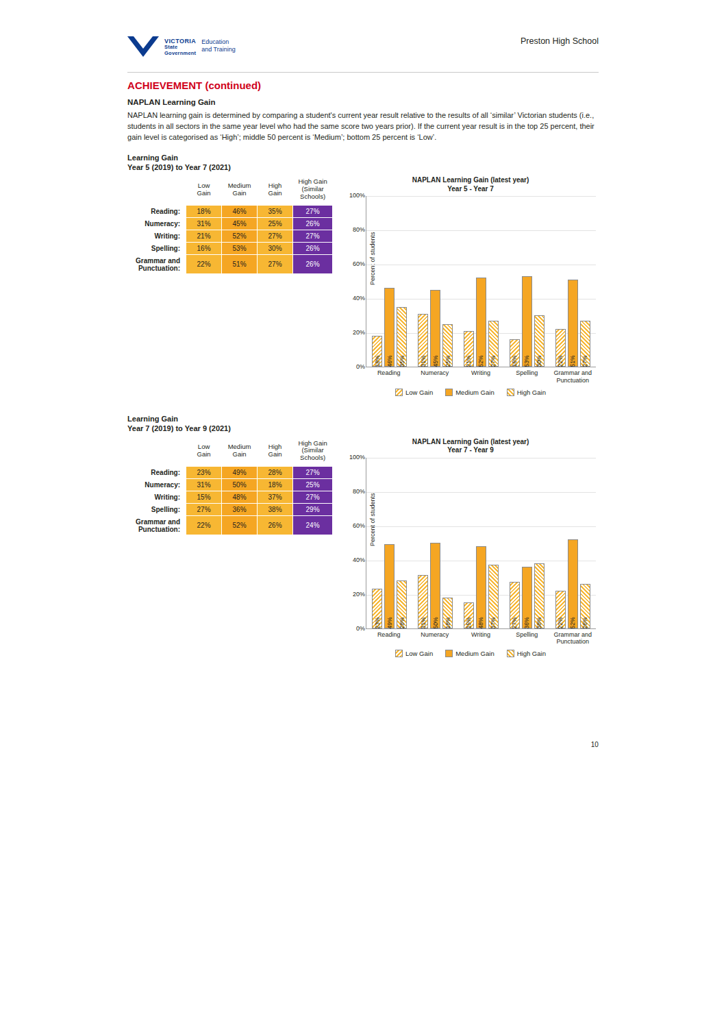VICTORIA
State
Government
Education
and Training
Preston High School
ACHIEVEMENT (continued)
NAPLAN Learning Gain
NAPLAN learning gain is determined by comparing a student's current year result relative to the results of all ‘similar’ Victorian students (i.e., students in all sectors in the same year level who had the same score two years prior). If the current year result is in the top 25 percent, their gain level is categorised as ‘High’; middle 50 percent is ‘Medium’; bottom 25 percent is ‘Low’.
Learning Gain
Year 5 (2019) to Year 7 (2021)
| | Low Gain | Medium Gain | High Gain | High Gain (Similar Schools) |
| --- | --- | --- | --- | --- |
| Reading: | 18% | 46% | 35% | 27% |
| Numeracy: | 31% | 45% | 25% | 26% |
| Writing: | 21% | 52% | 27% | 27% |
| Spelling: | 16% | 53% | 30% | 26% |
| Grammar and Punctuation: | 22% | 51% | 27% | 26% |
NAPLAN Learning Gain (latest year)
Year 5 - Year 7
Percent of students
100%
80%
60%
40%
20%
0%
18%
46%
35%
31%
45%
25%
21%
52%
27%
16%
53%
30%
22%
51%
27%
Reading
Numeracy
Writing
Spelling
Grammar and
Punctuation
Low Gain Medium Gain High Gain
Learning Gain
Year 7 (2019) to Year 9 (2021)
| | Low Gain | Medium Gain | High Gain | High Gain (Similar Schools) |
| --- | --- | --- | --- | --- |
| Reading: | 23% | 49% | 28% | 27% |
| Numeracy: | 31% | 50% | 18% | 25% |
| Writing: | 15% | 48% | 37% | 27% |
| Spelling: | 27% | 36% | 38% | 29% |
| Grammar and Punctuation: | 22% | 52% | 26% | 24% |
NAPLAN Learning Gain (latest year)
Year 7 - Year 9
Percent of students
100%
80%
60%
40%
20%
0%
23%
49%
28%
31%
50%
18%
15%
48%
37%
27%
36%
38%
22%
52%
26%
Reading
Numeracy
Writing
Spelling
Grammar and
Punctuation
Low Gain Medium Gain High Gain
10